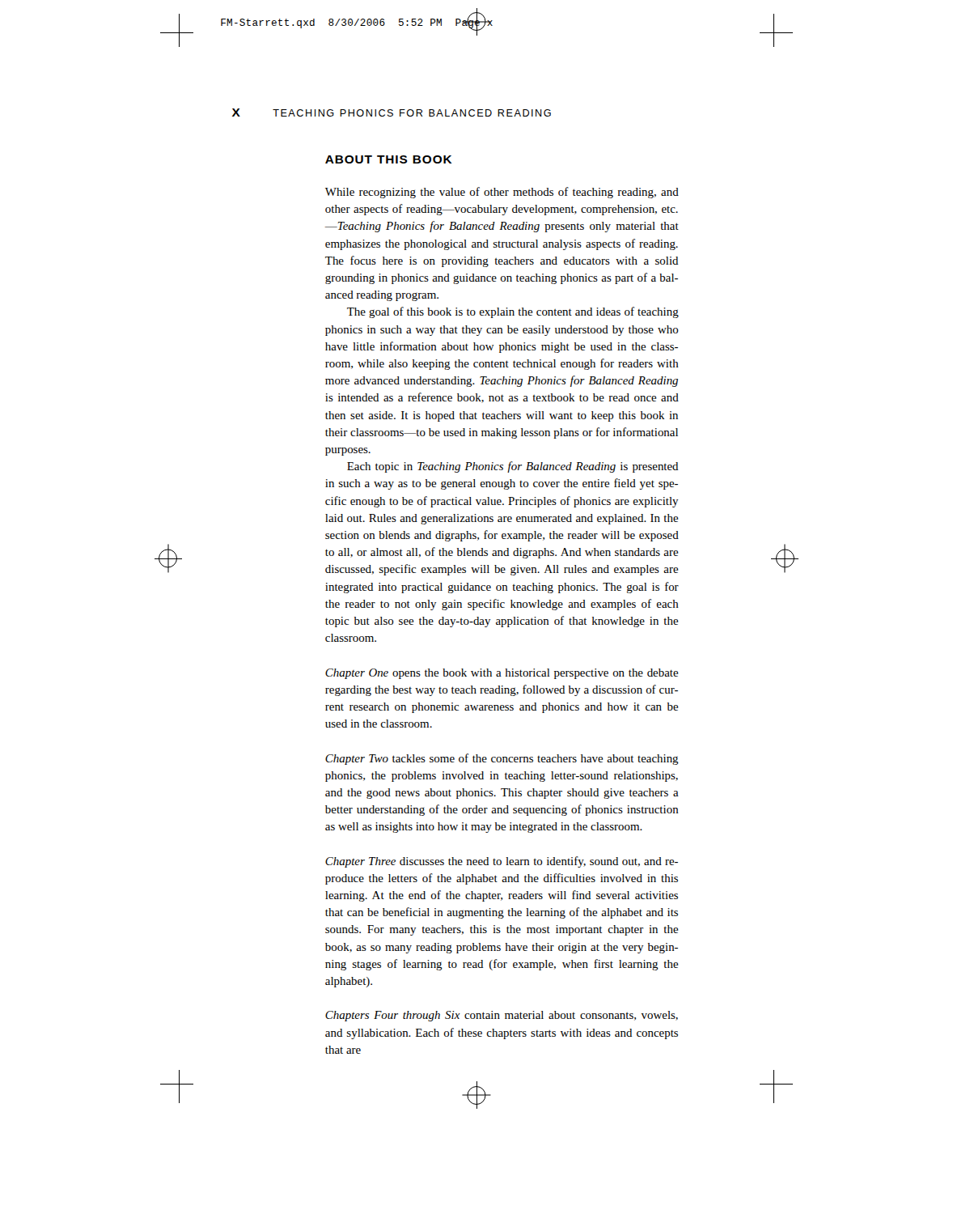FM-Starrett.qxd 8/30/2006 5:52 PM Page x
x Teaching Phonics for Balanced Reading
ABOUT THIS BOOK
While recognizing the value of other methods of teaching reading, and other aspects of reading—vocabulary development, comprehension, etc.—Teaching Phonics for Balanced Reading presents only material that emphasizes the phonological and structural analysis aspects of reading. The focus here is on providing teachers and educators with a solid grounding in phonics and guidance on teaching phonics as part of a balanced reading program.
The goal of this book is to explain the content and ideas of teaching phonics in such a way that they can be easily understood by those who have little information about how phonics might be used in the classroom, while also keeping the content technical enough for readers with more advanced understanding. Teaching Phonics for Balanced Reading is intended as a reference book, not as a textbook to be read once and then set aside. It is hoped that teachers will want to keep this book in their classrooms—to be used in making lesson plans or for informational purposes.
Each topic in Teaching Phonics for Balanced Reading is presented in such a way as to be general enough to cover the entire field yet specific enough to be of practical value. Principles of phonics are explicitly laid out. Rules and generalizations are enumerated and explained. In the section on blends and digraphs, for example, the reader will be exposed to all, or almost all, of the blends and digraphs. And when standards are discussed, specific examples will be given. All rules and examples are integrated into practical guidance on teaching phonics. The goal is for the reader to not only gain specific knowledge and examples of each topic but also see the day-to-day application of that knowledge in the classroom.
Chapter One opens the book with a historical perspective on the debate regarding the best way to teach reading, followed by a discussion of current research on phonemic awareness and phonics and how it can be used in the classroom.
Chapter Two tackles some of the concerns teachers have about teaching phonics, the problems involved in teaching letter-sound relationships, and the good news about phonics. This chapter should give teachers a better understanding of the order and sequencing of phonics instruction as well as insights into how it may be integrated in the classroom.
Chapter Three discusses the need to learn to identify, sound out, and reproduce the letters of the alphabet and the difficulties involved in this learning. At the end of the chapter, readers will find several activities that can be beneficial in augmenting the learning of the alphabet and its sounds. For many teachers, this is the most important chapter in the book, as so many reading problems have their origin at the very beginning stages of learning to read (for example, when first learning the alphabet).
Chapters Four through Six contain material about consonants, vowels, and syllabication. Each of these chapters starts with ideas and concepts that are